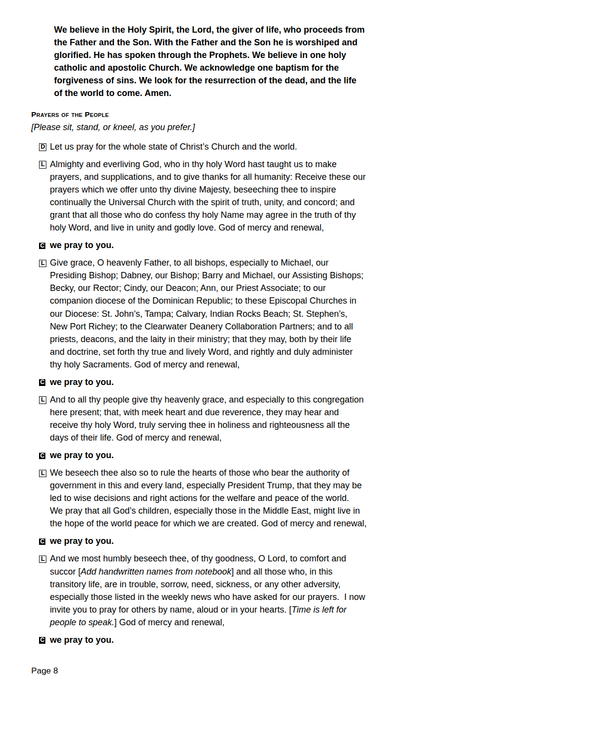We believe in the Holy Spirit, the Lord, the giver of life, who proceeds from the Father and the Son. With the Father and the Son he is worshiped and glorified. He has spoken through the Prophets. We believe in one holy catholic and apostolic Church. We acknowledge one baptism for the forgiveness of sins. We look for the resurrection of the dead, and the life of the world to come. Amen.
Prayers of the People
[Please sit, stand, or kneel, as you prefer.]
D
Let us pray for the whole state of Christ’s Church and the world.
L
Almighty and everliving God, who in thy holy Word hast taught us to make prayers, and supplications, and to give thanks for all humanity: Receive these our prayers which we offer unto thy divine Majesty, beseeching thee to inspire continually the Universal Church with the spirit of truth, unity, and concord; and grant that all those who do confess thy holy Name may agree in the truth of thy holy Word, and live in unity and godly love. God of mercy and renewal,
C
we pray to you.
L
Give grace, O heavenly Father, to all bishops, especially to Michael, our Presiding Bishop; Dabney, our Bishop; Barry and Michael, our Assisting Bishops; Becky, our Rector; Cindy, our Deacon; Ann, our Priest Associate; to our companion diocese of the Dominican Republic; to these Episcopal Churches in our Diocese: St. John’s, Tampa; Calvary, Indian Rocks Beach; St. Stephen’s, New Port Richey; to the Clearwater Deanery Collaboration Partners; and to all priests, deacons, and the laity in their ministry; that they may, both by their life and doctrine, set forth thy true and lively Word, and rightly and duly administer thy holy Sacraments. God of mercy and renewal,
C
we pray to you.
L
And to all thy people give thy heavenly grace, and especially to this congregation here present; that, with meek heart and due reverence, they may hear and receive thy holy Word, truly serving thee in holiness and righteousness all the days of their life. God of mercy and renewal,
C
we pray to you.
L
We beseech thee also so to rule the hearts of those who bear the authority of government in this and every land, especially President Trump, that they may be led to wise decisions and right actions for the welfare and peace of the world. We pray that all God’s children, especially those in the Middle East, might live in the hope of the world peace for which we are created. God of mercy and renewal,
C
we pray to you.
L
And we most humbly beseech thee, of thy goodness, O Lord, to comfort and succor [Add handwritten names from notebook] and all those who, in this transitory life, are in trouble, sorrow, need, sickness, or any other adversity, especially those listed in the weekly news who have asked for our prayers. I now invite you to pray for others by name, aloud or in your hearts. [Time is left for people to speak.] God of mercy and renewal,
C
we pray to you.
Page 8